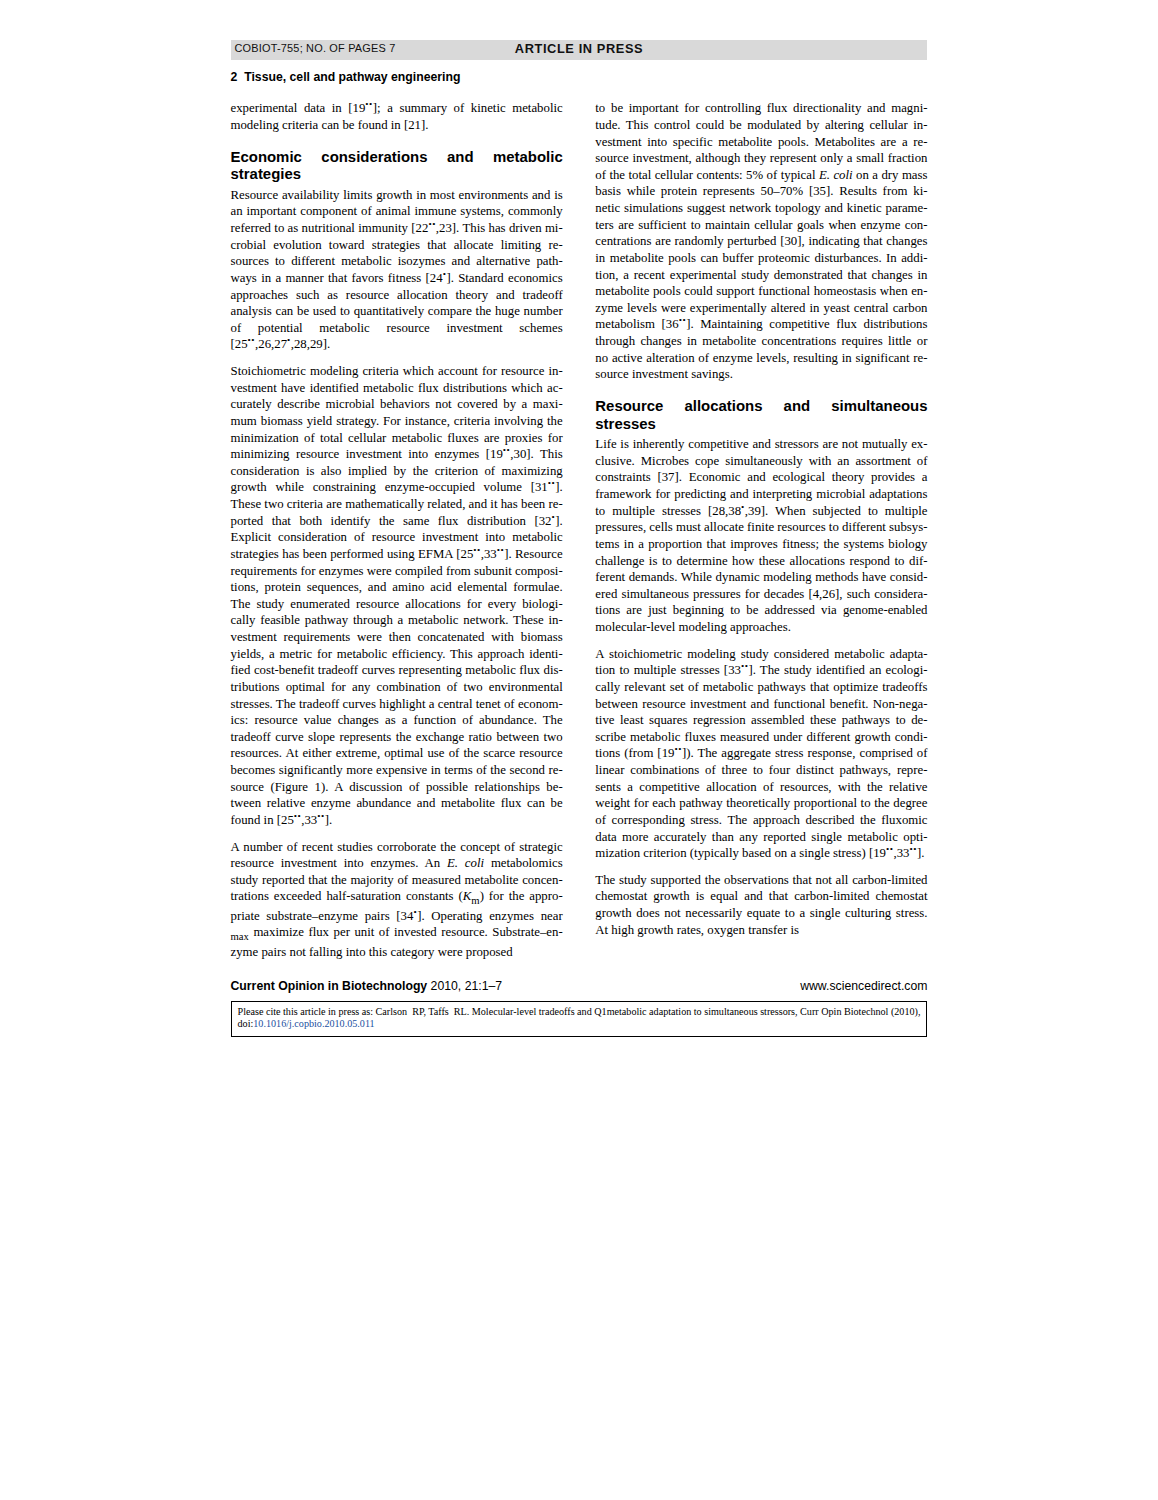COBIOT-755; NO. OF PAGES 7
ARTICLE IN PRESS
2 Tissue, cell and pathway engineering
experimental data in [19••]; a summary of kinetic metabolic modeling criteria can be found in [21].
Economic considerations and metabolic strategies
Resource availability limits growth in most environments and is an important component of animal immune systems, commonly referred to as nutritional immunity [22••,23]. This has driven microbial evolution toward strategies that allocate limiting resources to different metabolic isozymes and alternative pathways in a manner that favors fitness [24•]. Standard economics approaches such as resource allocation theory and tradeoff analysis can be used to quantitatively compare the huge number of potential metabolic resource investment schemes [25••,26,27•,28,29].
Stoichiometric modeling criteria which account for resource investment have identified metabolic flux distributions which accurately describe microbial behaviors not covered by a maximum biomass yield strategy. For instance, criteria involving the minimization of total cellular metabolic fluxes are proxies for minimizing resource investment into enzymes [19••,30]. This consideration is also implied by the criterion of maximizing growth while constraining enzyme-occupied volume [31••]. These two criteria are mathematically related, and it has been reported that both identify the same flux distribution [32•]. Explicit consideration of resource investment into metabolic strategies has been performed using EFMA [25••,33••]. Resource requirements for enzymes were compiled from subunit compositions, protein sequences, and amino acid elemental formulae. The study enumerated resource allocations for every biologically feasible pathway through a metabolic network. These investment requirements were then concatenated with biomass yields, a metric for metabolic efficiency. This approach identified cost-benefit tradeoff curves representing metabolic flux distributions optimal for any combination of two environmental stresses. The tradeoff curves highlight a central tenet of economics: resource value changes as a function of abundance. The tradeoff curve slope represents the exchange ratio between two resources. At either extreme, optimal use of the scarce resource becomes significantly more expensive in terms of the second resource (Figure 1). A discussion of possible relationships between relative enzyme abundance and metabolite flux can be found in [25••,33••].
A number of recent studies corroborate the concept of strategic resource investment into enzymes. An E. coli metabolomics study reported that the majority of measured metabolite concentrations exceeded half-saturation constants (Km) for the appropriate substrate–enzyme pairs [34•]. Operating enzymes near max maximize flux per unit of invested resource. Substrate–enzyme pairs not falling into this category were proposed
to be important for controlling flux directionality and magnitude. This control could be modulated by altering cellular investment into specific metabolite pools. Metabolites are a resource investment, although they represent only a small fraction of the total cellular contents: 5% of typical E. coli on a dry mass basis while protein represents 50–70% [35]. Results from kinetic simulations suggest network topology and kinetic parameters are sufficient to maintain cellular goals when enzyme concentrations are randomly perturbed [30], indicating that changes in metabolite pools can buffer proteomic disturbances. In addition, a recent experimental study demonstrated that changes in metabolite pools could support functional homeostasis when enzyme levels were experimentally altered in yeast central carbon metabolism [36••]. Maintaining competitive flux distributions through changes in metabolite concentrations requires little or no active alteration of enzyme levels, resulting in significant resource investment savings.
Resource allocations and simultaneous stresses
Life is inherently competitive and stressors are not mutually exclusive. Microbes cope simultaneously with an assortment of constraints [37]. Economic and ecological theory provides a framework for predicting and interpreting microbial adaptations to multiple stresses [28,38•,39]. When subjected to multiple pressures, cells must allocate finite resources to different subsystems in a proportion that improves fitness; the systems biology challenge is to determine how these allocations respond to different demands. While dynamic modeling methods have considered simultaneous pressures for decades [4,26], such considerations are just beginning to be addressed via genome-enabled molecular-level modeling approaches.
A stoichiometric modeling study considered metabolic adaptation to multiple stresses [33••]. The study identified an ecologically relevant set of metabolic pathways that optimize tradeoffs between resource investment and functional benefit. Non-negative least squares regression assembled these pathways to describe metabolic fluxes measured under different growth conditions (from [19••]). The aggregate stress response, comprised of linear combinations of three to four distinct pathways, represents a competitive allocation of resources, with the relative weight for each pathway theoretically proportional to the degree of corresponding stress. The approach described the fluxomic data more accurately than any reported single metabolic optimization criterion (typically based on a single stress) [19••,33••].
The study supported the observations that not all carbon-limited chemostat growth is equal and that carbon-limited chemostat growth does not necessarily equate to a single culturing stress. At high growth rates, oxygen transfer is
Current Opinion in Biotechnology 2010, 21:1–7
www.sciencedirect.com
Please cite this article in press as: Carlson RP, Taffs RL. Molecular-level tradeoffs and Q1metabolic adaptation to simultaneous stressors, Curr Opin Biotechnol (2010), doi:10.1016/j.copbio.2010.05.011